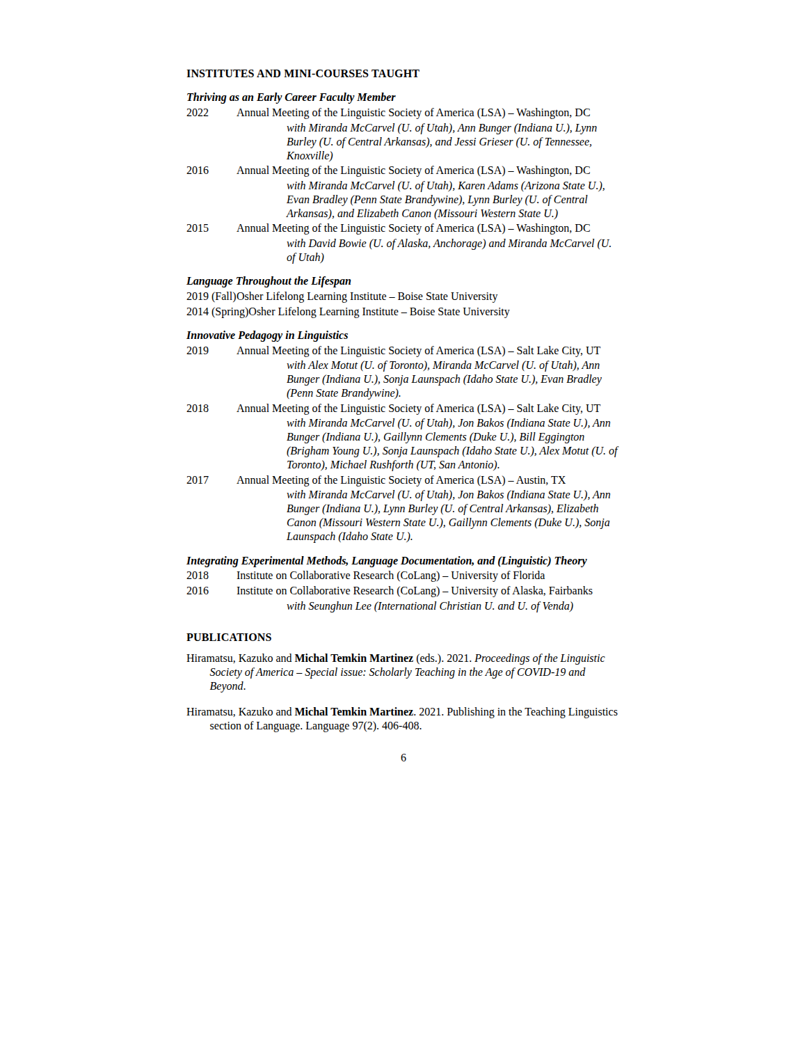Institutes and Mini-Courses Taught
Thriving as an Early Career Faculty Member
2022 Annual Meeting of the Linguistic Society of America (LSA) – Washington, DC
with Miranda McCarvel (U. of Utah), Ann Bunger (Indiana U.), Lynn Burley (U. of Central Arkansas), and Jessi Grieser (U. of Tennessee, Knoxville)
2016 Annual Meeting of the Linguistic Society of America (LSA) – Washington, DC
with Miranda McCarvel (U. of Utah), Karen Adams (Arizona State U.), Evan Bradley (Penn State Brandywine), Lynn Burley (U. of Central Arkansas), and Elizabeth Canon (Missouri Western State U.)
2015 Annual Meeting of the Linguistic Society of America (LSA) – Washington, DC
with David Bowie (U. of Alaska, Anchorage) and Miranda McCarvel (U. of Utah)
Language Throughout the Lifespan
2019 (Fall) Osher Lifelong Learning Institute – Boise State University
2014 (Spring) Osher Lifelong Learning Institute – Boise State University
Innovative Pedagogy in Linguistics
2019 Annual Meeting of the Linguistic Society of America (LSA) – Salt Lake City, UT
with Alex Motut (U. of Toronto), Miranda McCarvel (U. of Utah), Ann Bunger (Indiana U.), Sonja Launspach (Idaho State U.), Evan Bradley (Penn State Brandywine).
2018 Annual Meeting of the Linguistic Society of America (LSA) – Salt Lake City, UT
with Miranda McCarvel (U. of Utah), Jon Bakos (Indiana State U.), Ann Bunger (Indiana U.), Gaillynn Clements (Duke U.), Bill Eggington (Brigham Young U.), Sonja Launspach (Idaho State U.), Alex Motut (U. of Toronto), Michael Rushforth (UT, San Antonio).
2017 Annual Meeting of the Linguistic Society of America (LSA) – Austin, TX
with Miranda McCarvel (U. of Utah), Jon Bakos (Indiana State U.), Ann Bunger (Indiana U.), Lynn Burley (U. of Central Arkansas), Elizabeth Canon (Missouri Western State U.), Gaillynn Clements (Duke U.), Sonja Launspach (Idaho State U.).
Integrating Experimental Methods, Language Documentation, and (Linguistic) Theory
2018 Institute on Collaborative Research (CoLang) – University of Florida
2016 Institute on Collaborative Research (CoLang) – University of Alaska, Fairbanks
with Seunghun Lee (International Christian U. and U. of Venda)
Publications
Hiramatsu, Kazuko and Michal Temkin Martinez (eds.). 2021. Proceedings of the Linguistic Society of America – Special issue: Scholarly Teaching in the Age of COVID-19 and Beyond.
Hiramatsu, Kazuko and Michal Temkin Martinez. 2021. Publishing in the Teaching Linguistics section of Language. Language 97(2). 406-408.
6